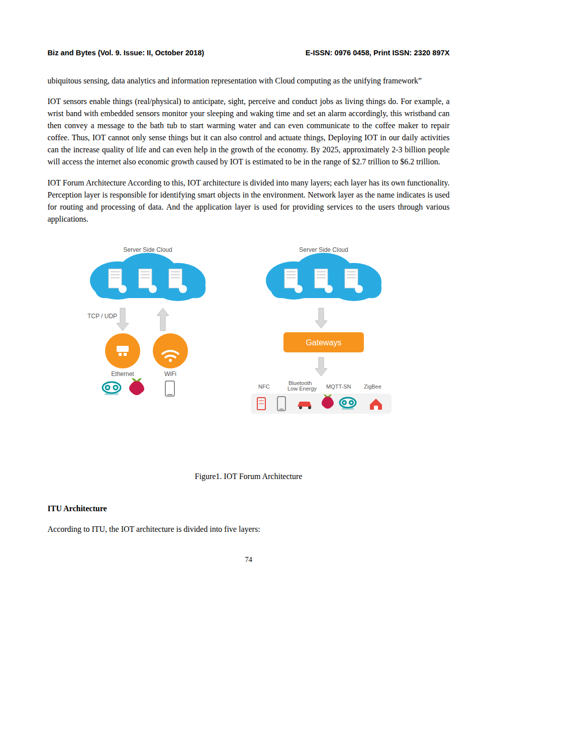Biz and Bytes (Vol. 9. Issue: II, October 2018) E-ISSN: 0976 0458, Print ISSN: 2320 897X
ubiquitous sensing, data analytics and information representation with Cloud computing as the unifying framework”
IOT sensors enable things (real/physical) to anticipate, sight, perceive and conduct jobs as living things do. For example, a wrist band with embedded sensors monitor your sleeping and waking time and set an alarm accordingly, this wristband can then convey a message to the bath tub to start warming water and can even communicate to the coffee maker to repair coffee. Thus, IOT cannot only sense things but it can also control and actuate things, Deploying IOT in our daily activities can the increase quality of life and can even help in the growth of the economy. By 2025, approximately 2-3 billion people will access the internet also economic growth caused by IOT is estimated to be in the range of $2.7 trillion to $6.2 trillion.
IOT Forum Architecture According to this, IOT architecture is divided into many layers; each layer has its own functionality. Perception layer is responsible for identifying smart objects in the environment. Network layer as the name indicates is used for routing and processing of data. And the application layer is used for providing services to the users through various applications.
Server Side Cloud TCP / UDP Ethernet WiFi ARDUINO Server Side Cloud Gateways NFC Bluetooth Low Energy MQTT-SN ZigBee ARDUINO
Figure1. IOT Forum Architecture
ITU Architecture
According to ITU, the IOT architecture is divided into five layers:
74